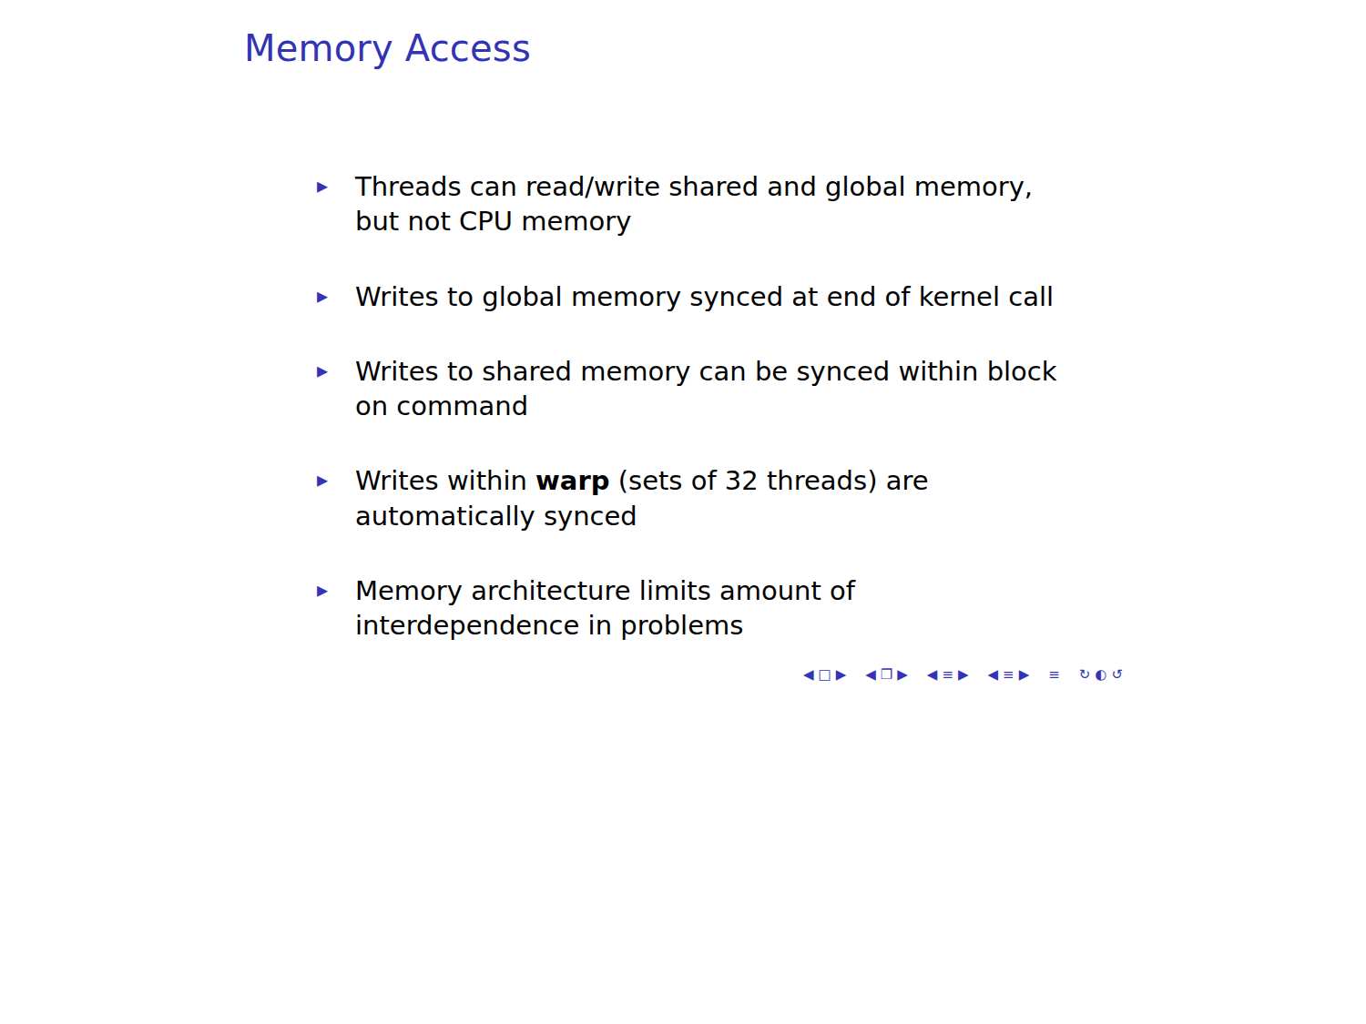Memory Access
Threads can read/write shared and global memory, but not CPU memory
Writes to global memory synced at end of kernel call
Writes to shared memory can be synced within block on command
Writes within warp (sets of 32 threads) are automatically synced
Memory architecture limits amount of interdependence in problems
◀□▶ ◀❐▶ ◀≡▶ ◀≡▶ ≡ ↻◐↺